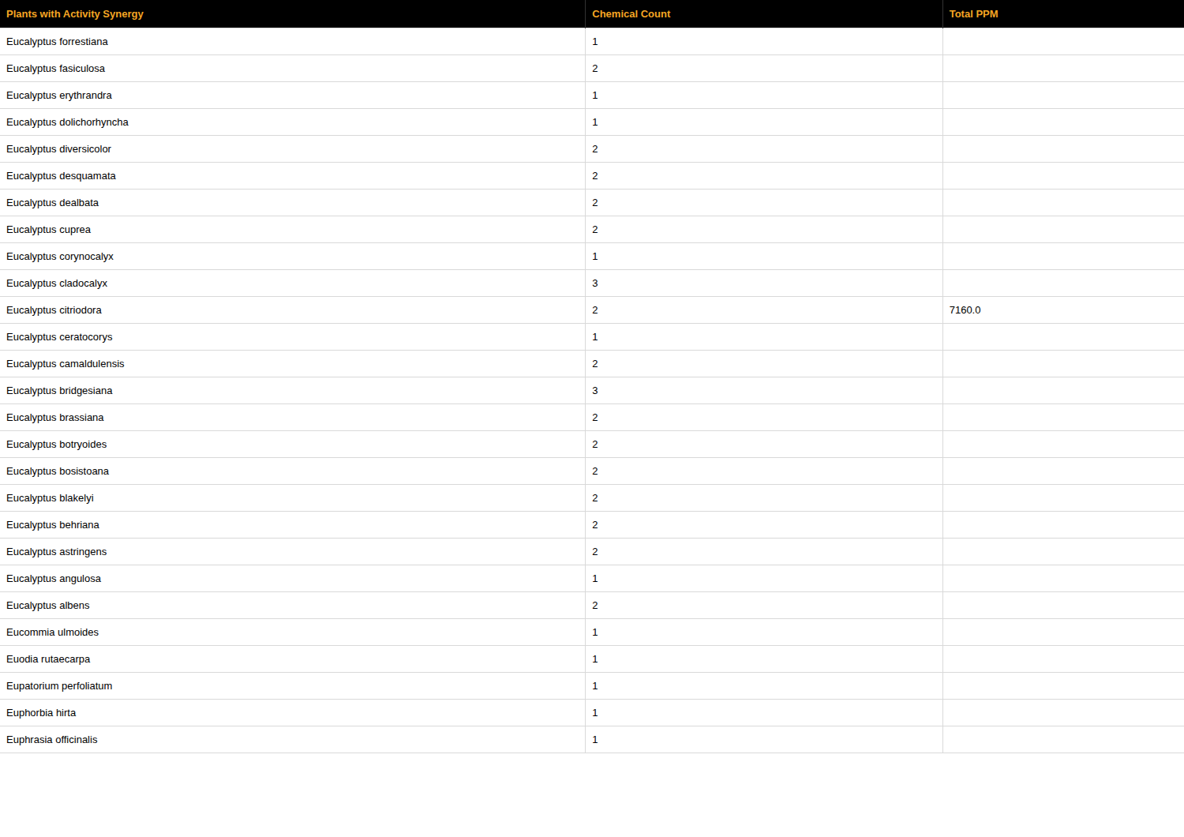| Plants with Activity Synergy | Chemical Count | Total PPM |
| --- | --- | --- |
| Eucalyptus forrestiana | 1 | |
| Eucalyptus fasiculosa | 2 | |
| Eucalyptus erythrandra | 1 | |
| Eucalyptus dolichorhyncha | 1 | |
| Eucalyptus diversicolor | 2 | |
| Eucalyptus desquamata | 2 | |
| Eucalyptus dealbata | 2 | |
| Eucalyptus cuprea | 2 | |
| Eucalyptus corynocalyx | 1 | |
| Eucalyptus cladocalyx | 3 | |
| Eucalyptus citriodora | 2 | 7160.0 |
| Eucalyptus ceratocorys | 1 | |
| Eucalyptus camaldulensis | 2 | |
| Eucalyptus bridgesiana | 3 | |
| Eucalyptus brassiana | 2 | |
| Eucalyptus botryoides | 2 | |
| Eucalyptus bosistoana | 2 | |
| Eucalyptus blakelyi | 2 | |
| Eucalyptus behriana | 2 | |
| Eucalyptus astringens | 2 | |
| Eucalyptus angulosa | 1 | |
| Eucalyptus albens | 2 | |
| Eucommia ulmoides | 1 | |
| Euodia rutaecarpa | 1 | |
| Eupatorium perfoliatum | 1 | |
| Euphorbia hirta | 1 | |
| Euphrasia officinalis | 1 | |